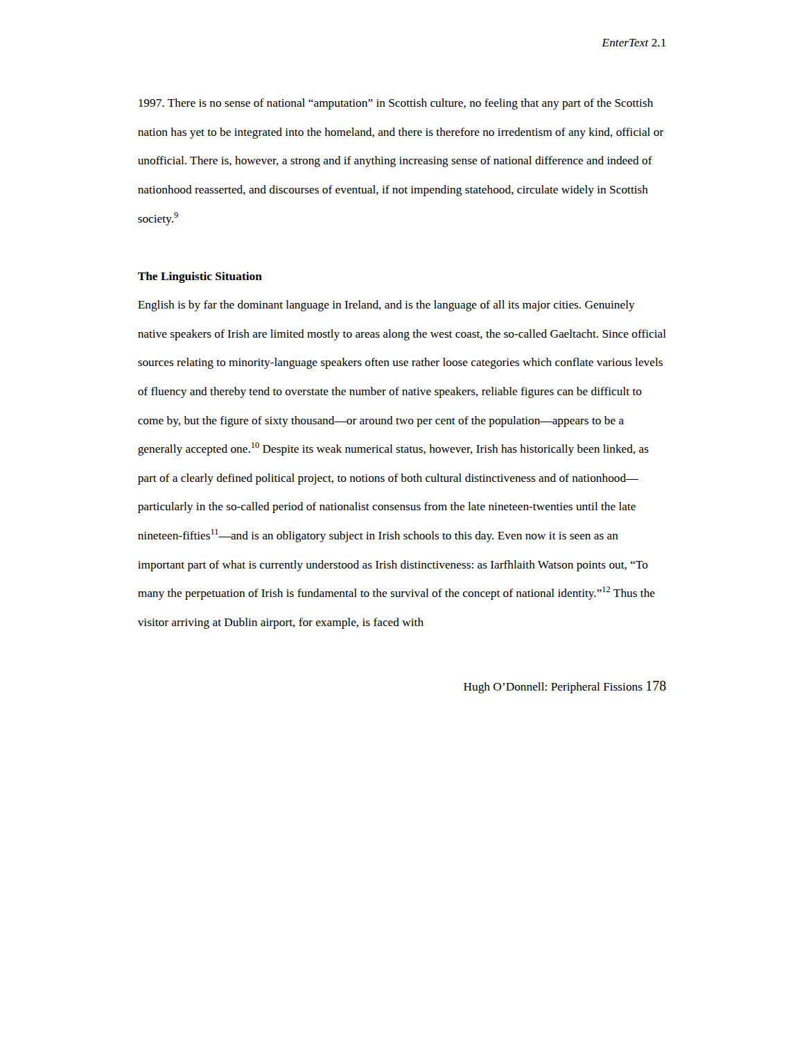EnterText 2.1
1997. There is no sense of national “amputation” in Scottish culture, no feeling that any part of the Scottish nation has yet to be integrated into the homeland, and there is therefore no irredentism of any kind, official or unofficial. There is, however, a strong and if anything increasing sense of national difference and indeed of nationhood reasserted, and discourses of eventual, if not impending statehood, circulate widely in Scottish society.9
The Linguistic Situation
English is by far the dominant language in Ireland, and is the language of all its major cities. Genuinely native speakers of Irish are limited mostly to areas along the west coast, the so-called Gaeltacht. Since official sources relating to minority-language speakers often use rather loose categories which conflate various levels of fluency and thereby tend to overstate the number of native speakers, reliable figures can be difficult to come by, but the figure of sixty thousand—or around two per cent of the population—appears to be a generally accepted one.10 Despite its weak numerical status, however, Irish has historically been linked, as part of a clearly defined political project, to notions of both cultural distinctiveness and of nationhood—particularly in the so-called period of nationalist consensus from the late nineteen-twenties until the late nineteen-fifties11—and is an obligatory subject in Irish schools to this day. Even now it is seen as an important part of what is currently understood as Irish distinctiveness: as Iarfhlaith Watson points out, “To many the perpetuation of Irish is fundamental to the survival of the concept of national identity.”12 Thus the visitor arriving at Dublin airport, for example, is faced with
Hugh O’Donnell: Peripheral Fissions 178